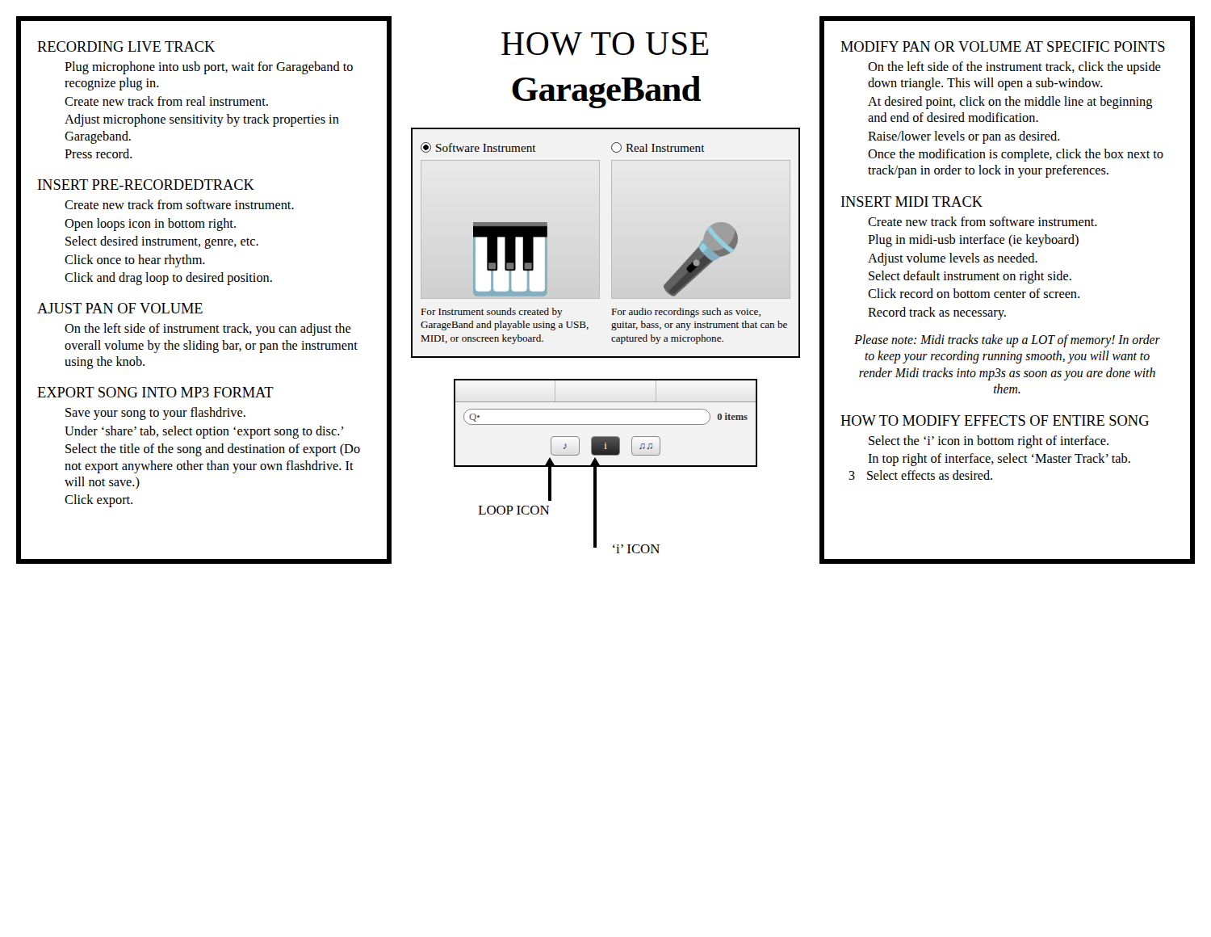Recording Live Track
Plug microphone into usb port, wait for Garageband to recognize plug in.
Create new track from real instrument.
Adjust microphone sensitivity by track properties in Garageband.
Press record.
Insert Pre-recordedtrack
Create new track from software instrument.
Open loops icon in bottom right.
Select desired instrument, genre, etc.
Click once to hear rhythm.
Click and drag loop to desired position.
Ajust Pan of Volume
On the left side of instrument track, you can adjust the overall volume by the sliding bar, or pan the instrument using the knob.
Export Song into MP3 Format
Save your song to your flashdrive.
Under ‘share’ tab, select option ‘export song to disc.’
Select the title of the song and destination of export (Do not export anywhere other than your own flashdrive. It will not save.)
Click export.
HOW TO USE
GarageBand
Software Instrument
🎹
For Instrument sounds created by GarageBand and playable using a USB, MIDI, or onscreen keyboard.
Real Instrument
🎤
For audio recordings such as voice, guitar, bass, or any instrument that can be captured by a microphone.
Q•
0 items
♪
i
♫♫
LOOP ICON
‘i’ ICON
Modify Pan or Volume at Specific Points
On the left side of the instrument track, click the upside down triangle. This will open a sub-window.
At desired point, click on the middle line at beginning and end of desired modification.
Raise/lower levels or pan as desired.
Once the modification is complete, click the box next to track/pan in order to lock in your preferences.
Insert MIDI Track
Create new track from software instrument.
Plug in midi-usb interface (ie keyboard)
Adjust volume levels as needed.
Select default instrument on right side.
Click record on bottom center of screen.
Record track as necessary.
Please note: Midi tracks take up a LOT of memory! In order to keep your recording running smooth, you will want to render Midi tracks into mp3s as soon as you are done with them.
How to Modify Effects of Entire Song
Select the ‘i’ icon in bottom right of interface.
In top right of interface, select ‘Master Track’ tab.
3 Select effects as desired.